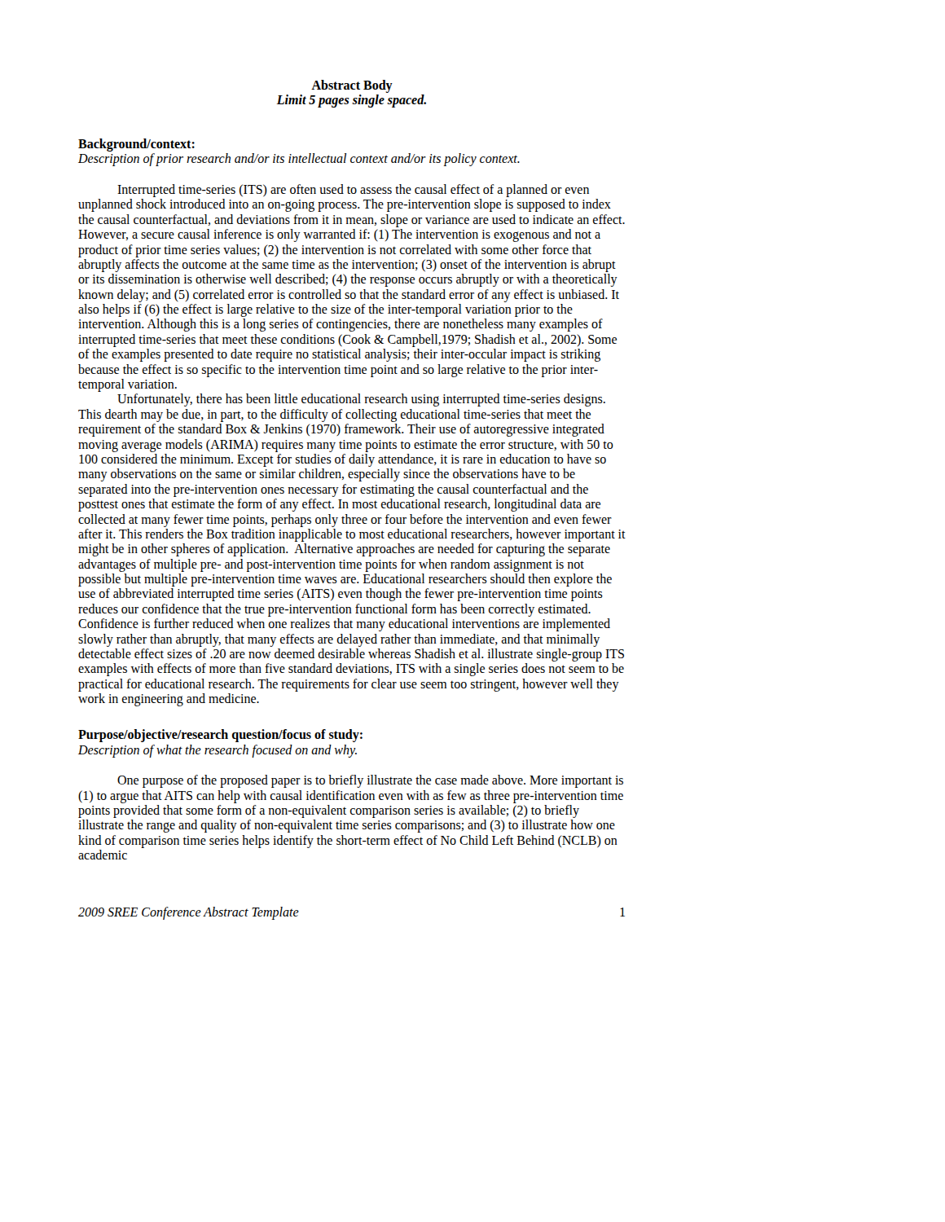Abstract Body
Limit 5 pages single spaced.
Background/context:
Description of prior research and/or its intellectual context and/or its policy context.
Interrupted time-series (ITS) are often used to assess the causal effect of a planned or even unplanned shock introduced into an on-going process. The pre-intervention slope is supposed to index the causal counterfactual, and deviations from it in mean, slope or variance are used to indicate an effect. However, a secure causal inference is only warranted if: (1) The intervention is exogenous and not a product of prior time series values; (2) the intervention is not correlated with some other force that abruptly affects the outcome at the same time as the intervention; (3) onset of the intervention is abrupt or its dissemination is otherwise well described; (4) the response occurs abruptly or with a theoretically known delay; and (5) correlated error is controlled so that the standard error of any effect is unbiased. It also helps if (6) the effect is large relative to the size of the inter-temporal variation prior to the intervention. Although this is a long series of contingencies, there are nonetheless many examples of interrupted time-series that meet these conditions (Cook & Campbell,1979; Shadish et al., 2002). Some of the examples presented to date require no statistical analysis; their inter-occular impact is striking because the effect is so specific to the intervention time point and so large relative to the prior inter-temporal variation.
Unfortunately, there has been little educational research using interrupted time-series designs. This dearth may be due, in part, to the difficulty of collecting educational time-series that meet the requirement of the standard Box & Jenkins (1970) framework. Their use of autoregressive integrated moving average models (ARIMA) requires many time points to estimate the error structure, with 50 to 100 considered the minimum. Except for studies of daily attendance, it is rare in education to have so many observations on the same or similar children, especially since the observations have to be separated into the pre-intervention ones necessary for estimating the causal counterfactual and the posttest ones that estimate the form of any effect. In most educational research, longitudinal data are collected at many fewer time points, perhaps only three or four before the intervention and even fewer after it. This renders the Box tradition inapplicable to most educational researchers, however important it might be in other spheres of application. Alternative approaches are needed for capturing the separate advantages of multiple pre- and post-intervention time points for when random assignment is not possible but multiple pre-intervention time waves are. Educational researchers should then explore the use of abbreviated interrupted time series (AITS) even though the fewer pre-intervention time points reduces our confidence that the true pre-intervention functional form has been correctly estimated. Confidence is further reduced when one realizes that many educational interventions are implemented slowly rather than abruptly, that many effects are delayed rather than immediate, and that minimally detectable effect sizes of .20 are now deemed desirable whereas Shadish et al. illustrate single-group ITS examples with effects of more than five standard deviations, ITS with a single series does not seem to be practical for educational research. The requirements for clear use seem too stringent, however well they work in engineering and medicine.
Purpose/objective/research question/focus of study:
Description of what the research focused on and why.
One purpose of the proposed paper is to briefly illustrate the case made above. More important is (1) to argue that AITS can help with causal identification even with as few as three pre-intervention time points provided that some form of a non-equivalent comparison series is available; (2) to briefly illustrate the range and quality of non-equivalent time series comparisons; and (3) to illustrate how one kind of comparison time series helps identify the short-term effect of No Child Left Behind (NCLB) on academic
2009 SREE Conference Abstract Template 1